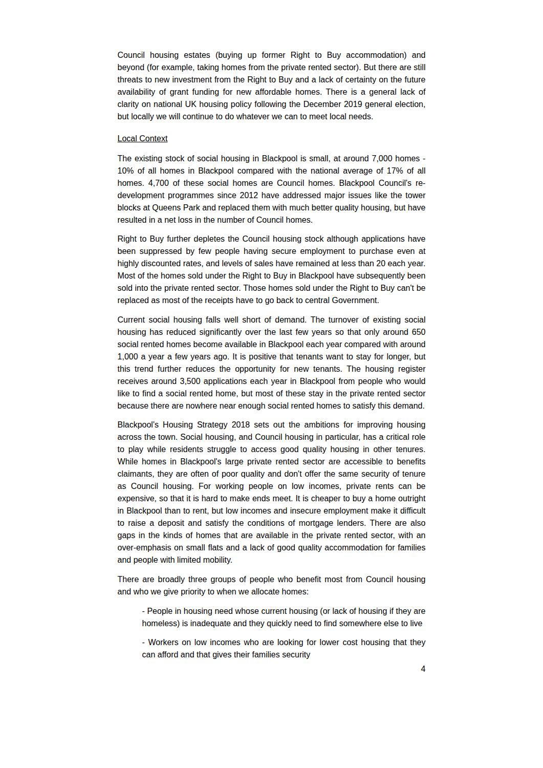Council housing estates (buying up former Right to Buy accommodation) and beyond (for example, taking homes from the private rented sector). But there are still threats to new investment from the Right to Buy and a lack of certainty on the future availability of grant funding for new affordable homes. There is a general lack of clarity on national UK housing policy following the December 2019 general election, but locally we will continue to do whatever we can to meet local needs.
Local Context
The existing stock of social housing in Blackpool is small, at around 7,000 homes - 10% of all homes in Blackpool compared with the national average of 17% of all homes. 4,700 of these social homes are Council homes. Blackpool Council's re-development programmes since 2012 have addressed major issues like the tower blocks at Queens Park and replaced them with much better quality housing, but have resulted in a net loss in the number of Council homes.
Right to Buy further depletes the Council housing stock although applications have been suppressed by few people having secure employment to purchase even at highly discounted rates, and levels of sales have remained at less than 20 each year. Most of the homes sold under the Right to Buy in Blackpool have subsequently been sold into the private rented sector. Those homes sold under the Right to Buy can't be replaced as most of the receipts have to go back to central Government.
Current social housing falls well short of demand. The turnover of existing social housing has reduced significantly over the last few years so that only around 650 social rented homes become available in Blackpool each year compared with around 1,000 a year a few years ago. It is positive that tenants want to stay for longer, but this trend further reduces the opportunity for new tenants. The housing register receives around 3,500 applications each year in Blackpool from people who would like to find a social rented home, but most of these stay in the private rented sector because there are nowhere near enough social rented homes to satisfy this demand.
Blackpool's Housing Strategy 2018 sets out the ambitions for improving housing across the town. Social housing, and Council housing in particular, has a critical role to play while residents struggle to access good quality housing in other tenures. While homes in Blackpool's large private rented sector are accessible to benefits claimants, they are often of poor quality and don't offer the same security of tenure as Council housing. For working people on low incomes, private rents can be expensive, so that it is hard to make ends meet. It is cheaper to buy a home outright in Blackpool than to rent, but low incomes and insecure employment make it difficult to raise a deposit and satisfy the conditions of mortgage lenders. There are also gaps in the kinds of homes that are available in the private rented sector, with an over-emphasis on small flats and a lack of good quality accommodation for families and people with limited mobility.
There are broadly three groups of people who benefit most from Council housing and who we give priority to when we allocate homes:
- People in housing need whose current housing (or lack of housing if they are homeless) is inadequate and they quickly need to find somewhere else to live
- Workers on low incomes who are looking for lower cost housing that they can afford and that gives their families security
4